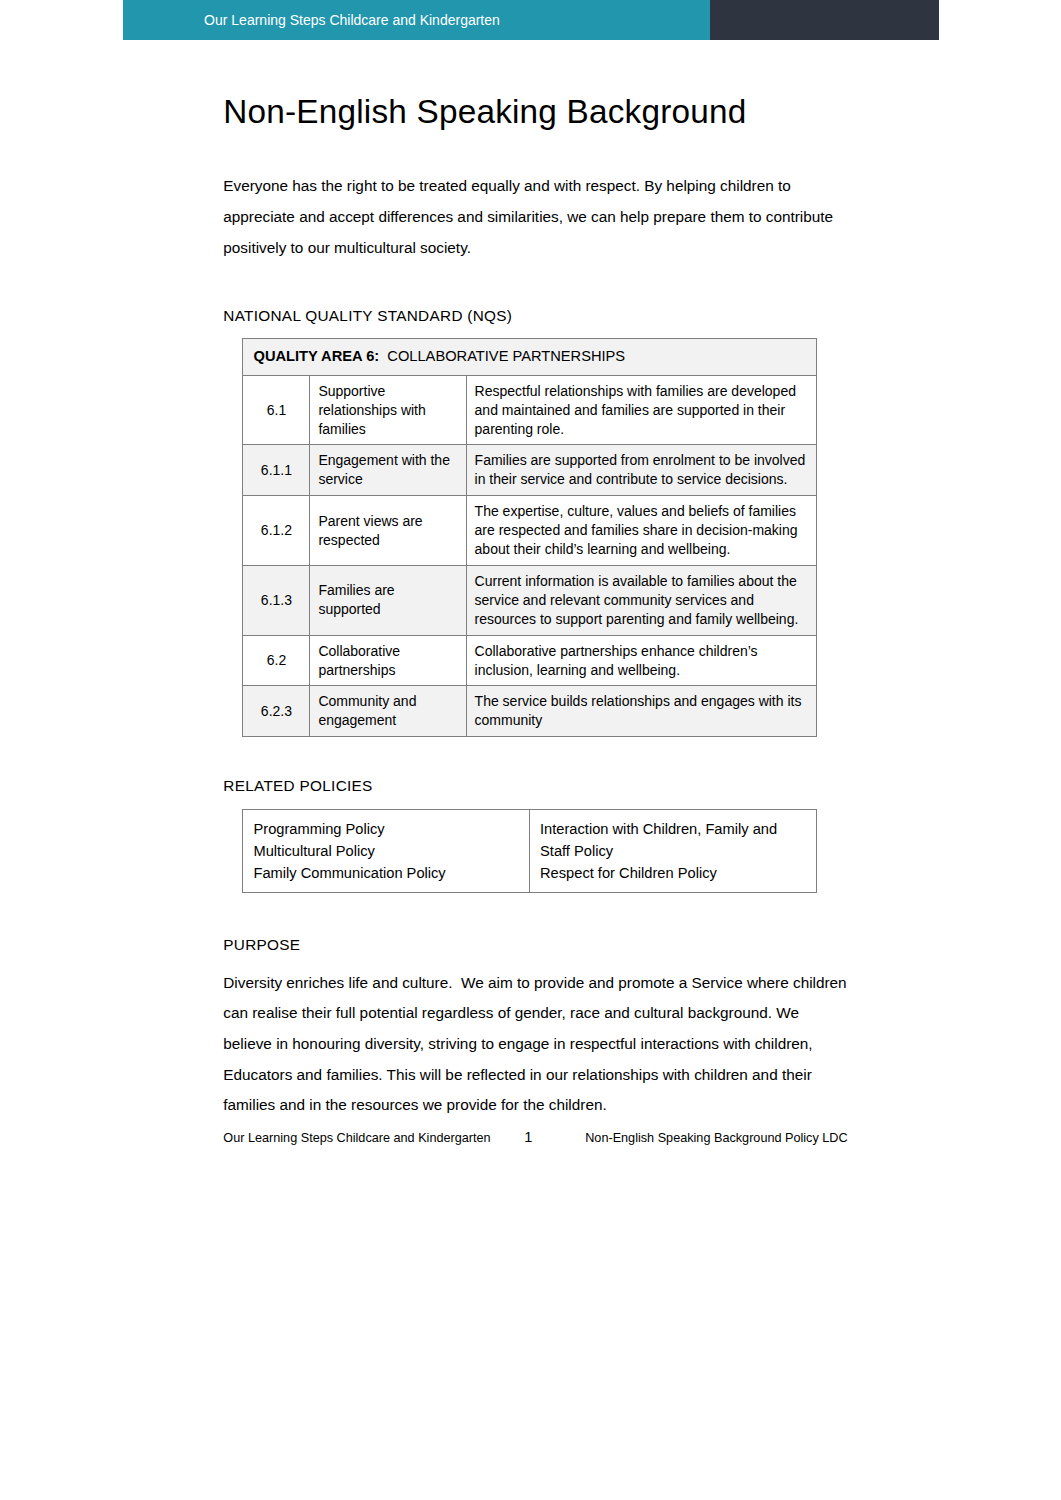Our Learning Steps Childcare and Kindergarten
Non-English Speaking Background
Everyone has the right to be treated equally and with respect. By helping children to appreciate and accept differences and similarities, we can help prepare them to contribute positively to our multicultural society.
NATIONAL QUALITY STANDARD (NQS)
| QUALITY AREA 6: COLLABORATIVE PARTNERSHIPS |
| 6.1 | Supportive relationships with families | Respectful relationships with families are developed and maintained and families are supported in their parenting role. |
| 6.1.1 | Engagement with the service | Families are supported from enrolment to be involved in their service and contribute to service decisions. |
| 6.1.2 | Parent views are respected | The expertise, culture, values and beliefs of families are respected and families share in decision-making about their child’s learning and wellbeing. |
| 6.1.3 | Families are supported | Current information is available to families about the service and relevant community services and resources to support parenting and family wellbeing. |
| 6.2 | Collaborative partnerships | Collaborative partnerships enhance children’s inclusion, learning and wellbeing. |
| 6.2.3 | Community and engagement | The service builds relationships and engages with its community |
RELATED POLICIES
| Programming Policy Multicultural Policy Family Communication Policy | Interaction with Children, Family and Staff Policy Respect for Children Policy |
PURPOSE
Diversity enriches life and culture. We aim to provide and promote a Service where children can realise their full potential regardless of gender, race and cultural background. We believe in honouring diversity, striving to engage in respectful interactions with children, Educators and families. This will be reflected in our relationships with children and their families and in the resources we provide for the children.
Our Learning Steps Childcare and Kindergarten
1
Non-English Speaking Background Policy LDC